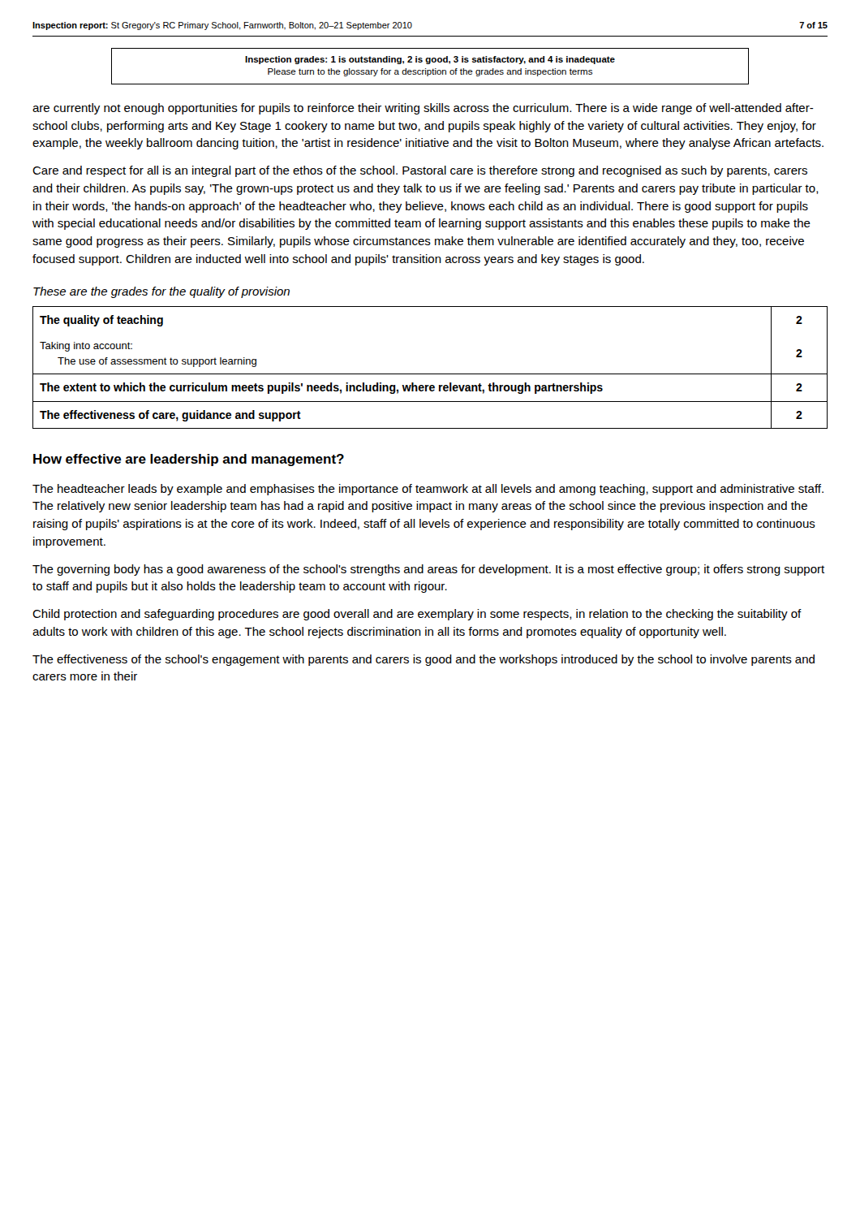Inspection report: St Gregory's RC Primary School, Farnworth, Bolton, 20–21 September 2010
7 of 15
Inspection grades: 1 is outstanding, 2 is good, 3 is satisfactory, and 4 is inadequate
Please turn to the glossary for a description of the grades and inspection terms
are currently not enough opportunities for pupils to reinforce their writing skills across the curriculum. There is a wide range of well-attended after-school clubs, performing arts and Key Stage 1 cookery to name but two, and pupils speak highly of the variety of cultural activities. They enjoy, for example, the weekly ballroom dancing tuition, the 'artist in residence' initiative and the visit to Bolton Museum, where they analyse African artefacts.
Care and respect for all is an integral part of the ethos of the school. Pastoral care is therefore strong and recognised as such by parents, carers and their children. As pupils say, 'The grown-ups protect us and they talk to us if we are feeling sad.' Parents and carers pay tribute in particular to, in their words, 'the hands-on approach' of the headteacher who, they believe, knows each child as an individual. There is good support for pupils with special educational needs and/or disabilities by the committed team of learning support assistants and this enables these pupils to make the same good progress as their peers. Similarly, pupils whose circumstances make them vulnerable are identified accurately and they, too, receive focused support. Children are inducted well into school and pupils' transition across years and key stages is good.
These are the grades for the quality of provision
| The quality of teaching | 2 |
| Taking into account: The use of assessment to support learning | 2 |
| The extent to which the curriculum meets pupils' needs, including, where relevant, through partnerships | 2 |
| The effectiveness of care, guidance and support | 2 |
How effective are leadership and management?
The headteacher leads by example and emphasises the importance of teamwork at all levels and among teaching, support and administrative staff. The relatively new senior leadership team has had a rapid and positive impact in many areas of the school since the previous inspection and the raising of pupils' aspirations is at the core of its work. Indeed, staff of all levels of experience and responsibility are totally committed to continuous improvement.
The governing body has a good awareness of the school's strengths and areas for development. It is a most effective group; it offers strong support to staff and pupils but it also holds the leadership team to account with rigour.
Child protection and safeguarding procedures are good overall and are exemplary in some respects, in relation to the checking the suitability of adults to work with children of this age. The school rejects discrimination in all its forms and promotes equality of opportunity well.
The effectiveness of the school's engagement with parents and carers is good and the workshops introduced by the school to involve parents and carers more in their